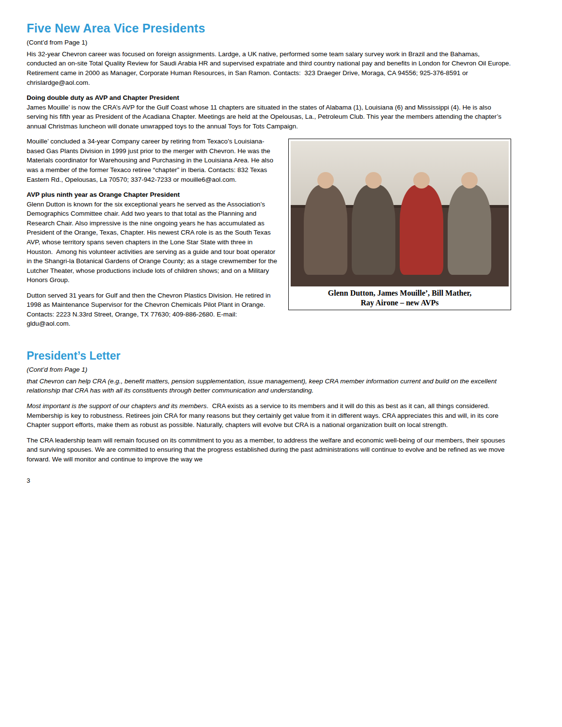Five New Area Vice Presidents
(Cont’d from Page 1)
His 32-year Chevron career was focused on foreign assignments. Lardge, a UK native, performed some team salary survey work in Brazil and the Bahamas, conducted an on-site Total Quality Review for Saudi Arabia HR and supervised expatriate and third country national pay and benefits in London for Chevron Oil Europe. Retirement came in 2000 as Manager, Corporate Human Resources, in San Ramon. Contacts: 323 Draeger Drive, Moraga, CA 94556; 925-376-8591 or chrislardge@aol.com.
Doing double duty as AVP and Chapter President
James Mouille’ is now the CRA’s AVP for the Gulf Coast whose 11 chapters are situated in the states of Alabama (1), Louisiana (6) and Mississippi (4). He is also serving his fifth year as President of the Acadiana Chapter. Meetings are held at the Opelousas, La., Petroleum Club. This year the members attending the chapter’s annual Christmas luncheon will donate unwrapped toys to the annual Toys for Tots Campaign.
Glenn Dutton, James Mouille’, Bill Mather,
Ray Airone – new AVPs
Mouille’ concluded a 34-year Company career by retiring from Texaco’s Louisiana-based Gas Plants Division in 1999 just prior to the merger with Chevron. He was the Materials coordinator for Warehousing and Purchasing in the Louisiana Area. He also was a member of the former Texaco retiree “chapter” in Iberia. Contacts: 832 Texas Eastern Rd., Opelousas, La 70570; 337-942-7233 or mouille6@aol.com.
AVP plus ninth year as Orange Chapter President
Glenn Dutton is known for the six exceptional years he served as the Association’s Demographics Committee chair. Add two years to that total as the Planning and Research Chair. Also impressive is the nine ongoing years he has accumulated as President of the Orange, Texas, Chapter. His newest CRA role is as the South Texas AVP, whose territory spans seven chapters in the Lone Star State with three in Houston. Among his volunteer activities are serving as a guide and tour boat operator in the Shangri-la Botanical Gardens of Orange County; as a stage crewmember for the Lutcher Theater, whose productions include lots of children shows; and on a Military Honors Group.
Dutton served 31 years for Gulf and then the Chevron Plastics Division. He retired in 1998 as Maintenance Supervisor for the Chevron Chemicals Pilot Plant in Orange. Contacts: 2223 N.33rd Street, Orange, TX 77630; 409-886-2680. E-mail: gldu@aol.com.
President’s Letter
(Cont’d from Page 1)
that Chevron can help CRA (e.g., benefit matters, pension supplementation, issue management), keep CRA member information current and build on the excellent relationship that CRA has with all its constituents through better communication and understanding.
Most important is the support of our chapters and its members. CRA exists as a service to its members and it will do this as best as it can, all things considered. Membership is key to robustness. Retirees join CRA for many reasons but they certainly get value from it in different ways. CRA appreciates this and will, in its core Chapter support efforts, make them as robust as possible. Naturally, chapters will evolve but CRA is a national organization built on local strength.
The CRA leadership team will remain focused on its commitment to you as a member, to address the welfare and economic well-being of our members, their spouses and surviving spouses. We are committed to ensuring that the progress established during the past administrations will continue to evolve and be refined as we move forward. We will monitor and continue to improve the way we
3